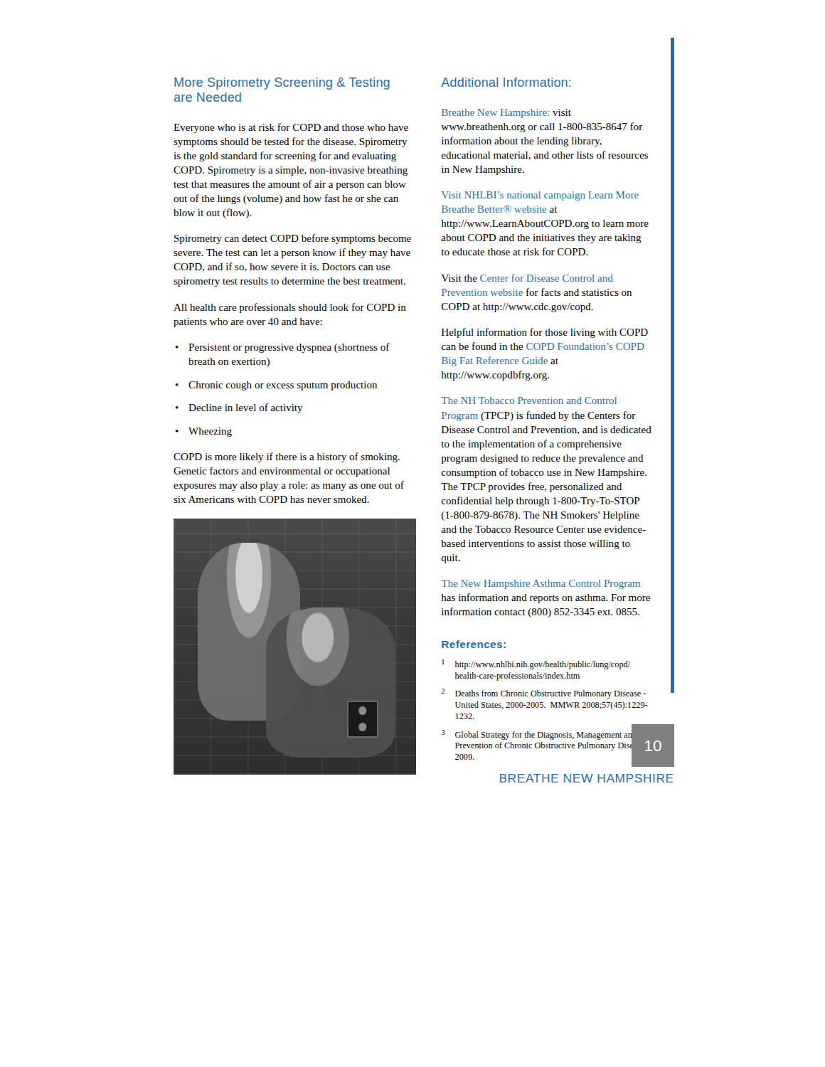More Spirometry Screening & Testing are Needed
Everyone who is at risk for COPD and those who have symptoms should be tested for the disease. Spirometry is the gold standard for screening for and evaluating COPD. Spirometry is a simple, non-invasive breathing test that measures the amount of air a person can blow out of the lungs (volume) and how fast he or she can blow it out (flow).
Spirometry can detect COPD before symptoms become severe. The test can let a person know if they may have COPD, and if so, how severe it is. Doctors can use spirometry test results to determine the best treatment.
All health care professionals should look for COPD in patients who are over 40 and have:
Persistent or progressive dyspnea (shortness of breath on exertion)
Chronic cough or excess sputum production
Decline in level of activity
Wheezing
COPD is more likely if there is a history of smoking. Genetic factors and environmental or occupational exposures may also play a role: as many as one out of six Americans with COPD has never smoked.
Additional Information:
Breathe New Hampshire: visit www.breathenh.org or call 1-800-835-8647 for information about the lending library, educational material, and other lists of resources in New Hampshire.
Visit NHLBI’s national campaign Learn More Breathe Better® website at http://www.LearnAboutCOPD.org to learn more about COPD and the initiatives they are taking to educate those at risk for COPD.
Visit the Center for Disease Control and Prevention website for facts and statistics on COPD at http://www.cdc.gov/copd.
Helpful information for those living with COPD can be found in the COPD Foundation’s COPD Big Fat Reference Guide at http://www.copdbfrg.org.
The NH Tobacco Prevention and Control Program (TPCP) is funded by the Centers for Disease Control and Prevention, and is dedicated to the implementation of a comprehensive program designed to reduce the prevalence and consumption of tobacco use in New Hampshire. The TPCP provides free, personalized and confidential help through 1-800-Try-To-STOP (1-800-879-8678). The NH Smokers' Helpline and the Tobacco Resource Center use evidence-based interventions to assist those willing to quit.
The New Hampshire Asthma Control Program has information and reports on asthma. For more information contact (800) 852-3345 ext. 0855.
References:
http://www.nhlbi.nih.gov/health/public/lung/copd/
health-care-professionals/index.htm
Deaths from Chronic Obstructive Pulmonary Disease - United States, 2000-2005. MMWR 2008;57(45):1229-1232.
Global Strategy for the Diagnosis, Management and Prevention of Chronic Obstructive Pulmonary Disease, 2009.
10
BREATHE NEW HAMPSHIRE